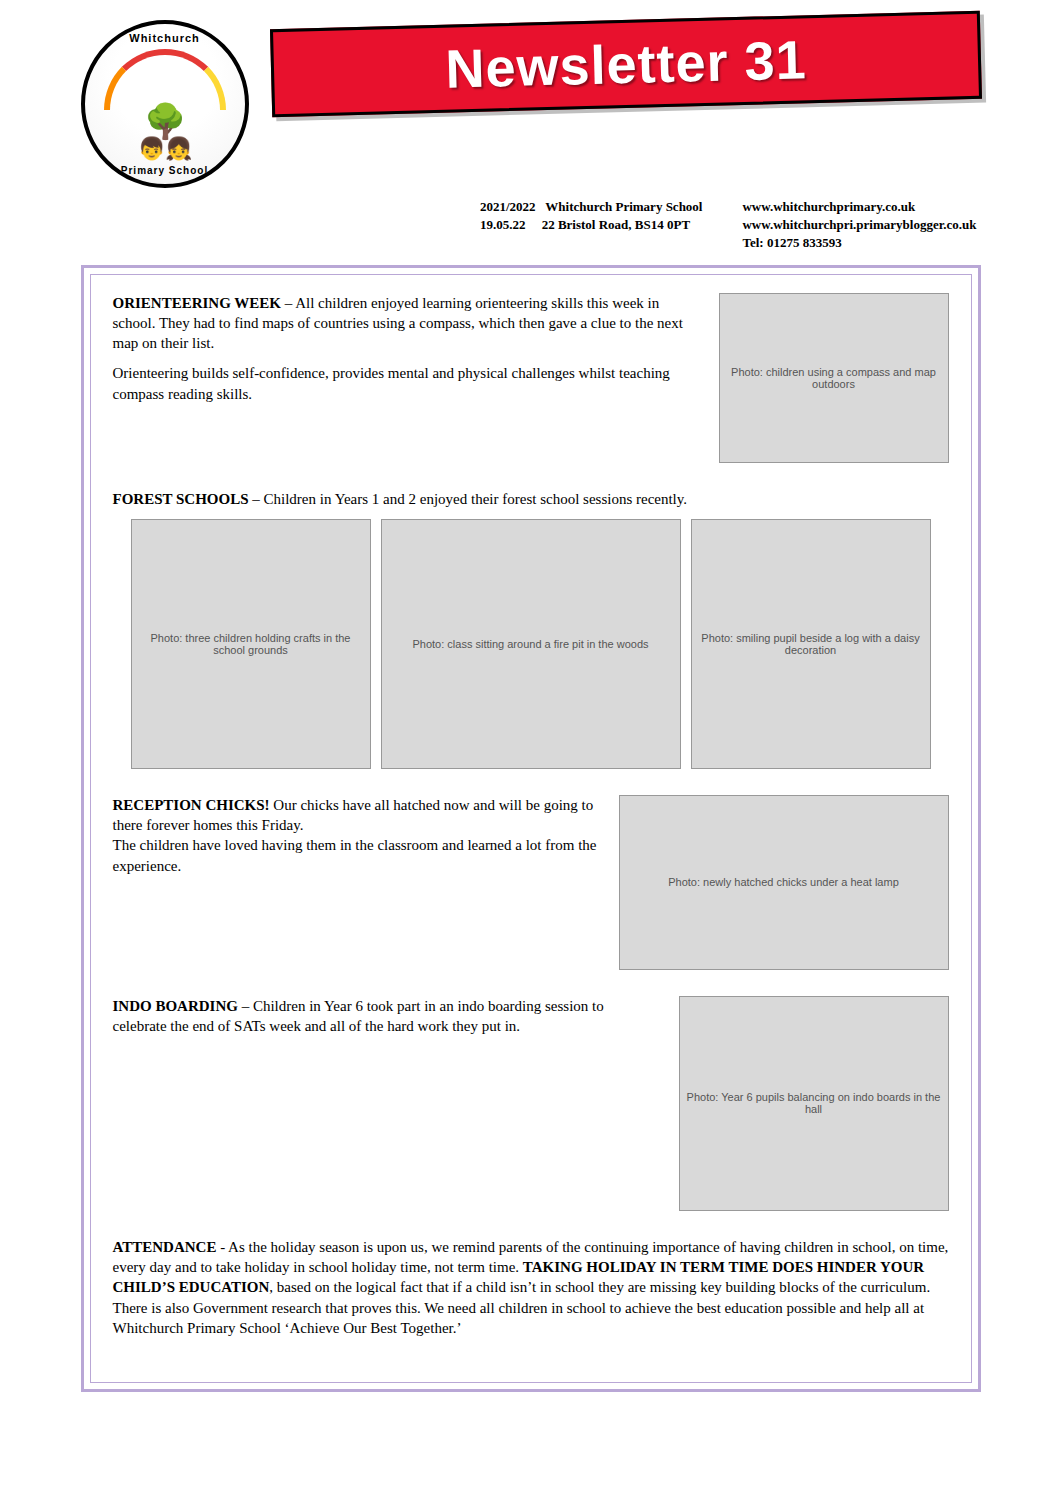Whitchurch
🌳
👦👧
Primary School
Newsletter 31
2021/2022 Whitchurch Primary School
19.05.22 22 Bristol Road, BS14 0PT
www.whitchurchprimary.co.uk
www.whitchurchpri.primaryblogger.co.uk
Tel: 01275 833593
Orienteering Week – All children enjoyed learning orienteering skills this week in school. They had to find maps of countries using a compass, which then gave a clue to the next map on their list.
Orienteering builds self-confidence, provides mental and physical challenges whilst teaching compass reading skills.
Photo: children using a compass and map outdoors
Forest Schools – Children in Years 1 and 2 enjoyed their forest school sessions recently.
Photo: three children holding crafts in the school grounds
Photo: class sitting around a fire pit in the woods
Photo: smiling pupil beside a log with a daisy decoration
Reception Chicks! Our chicks have all hatched now and will be going to there forever homes this Friday.
The children have loved having them in the classroom and learned a lot from the experience.
Photo: newly hatched chicks under a heat lamp
Indo Boarding – Children in Year 6 took part in an indo boarding session to celebrate the end of SATs week and all of the hard work they put in.
Photo: Year 6 pupils balancing on indo boards in the hall
Attendance - As the holiday season is upon us, we remind parents of the continuing importance of having children in school, on time, every day and to take holiday in school holiday time, not term time. Taking holiday in term time does hinder your child’s education, based on the logical fact that if a child isn’t in school they are missing key building blocks of the curriculum. There is also Government research that proves this. We need all children in school to achieve the best education possible and help all at Whitchurch Primary School ‘Achieve Our Best Together.’